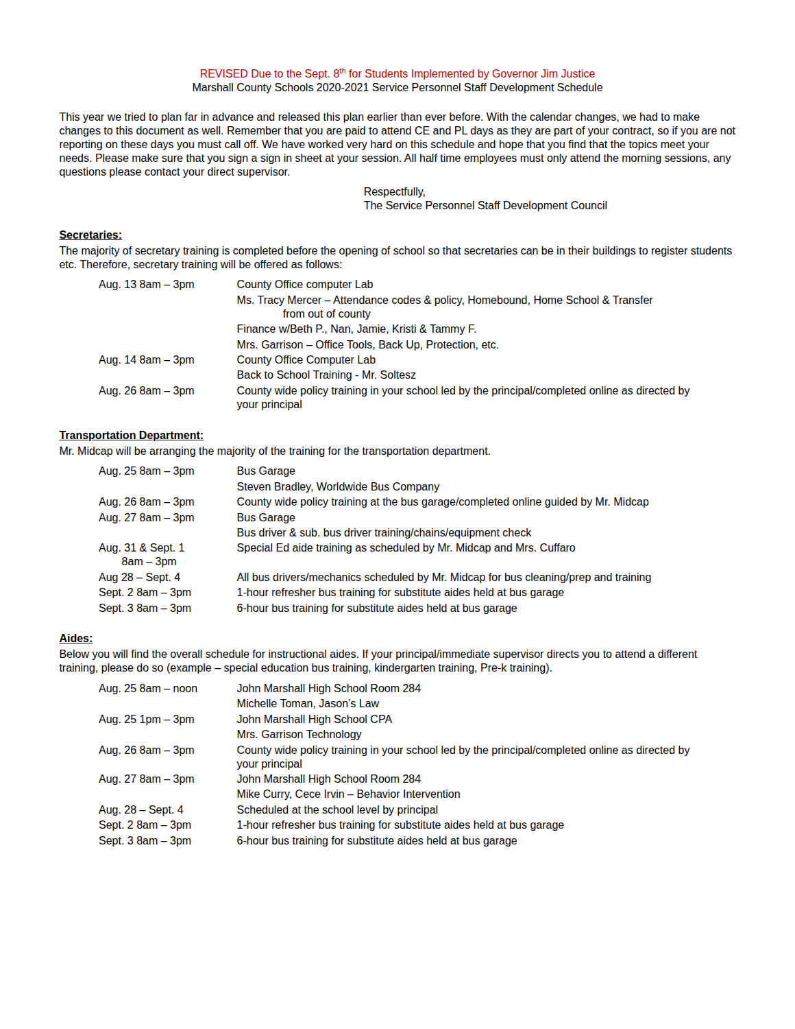REVISED Due to the Sept. 8th for Students Implemented by Governor Jim Justice
Marshall County Schools 2020-2021 Service Personnel Staff Development Schedule
This year we tried to plan far in advance and released this plan earlier than ever before. With the calendar changes, we had to make changes to this document as well. Remember that you are paid to attend CE and PL days as they are part of your contract, so if you are not reporting on these days you must call off. We have worked very hard on this schedule and hope that you find that the topics meet your needs. Please make sure that you sign a sign in sheet at your session. All half time employees must only attend the morning sessions, any questions please contact your direct supervisor.
Respectfully,
The Service Personnel Staff Development Council
Secretaries:
The majority of secretary training is completed before the opening of school so that secretaries can be in their buildings to register students etc. Therefore, secretary training will be offered as follows:
| Aug. 13 8am – 3pm | County Office computer Lab |
| | Ms. Tracy Mercer – Attendance codes & policy, Homebound, Home School & Transfer from out of county |
| | Finance w/Beth P., Nan, Jamie, Kristi & Tammy F. |
| | Mrs. Garrison – Office Tools, Back Up, Protection, etc. |
| Aug. 14 8am – 3pm | County Office Computer Lab |
| | Back to School Training - Mr. Soltesz |
| Aug. 26 8am – 3pm | County wide policy training in your school led by the principal/completed online as directed by your principal |
Transportation Department:
Mr. Midcap will be arranging the majority of the training for the transportation department.
| Aug. 25 8am – 3pm | Bus Garage |
| | Steven Bradley, Worldwide Bus Company |
| Aug. 26 8am – 3pm | County wide policy training at the bus garage/completed online guided by Mr. Midcap |
| Aug. 27 8am – 3pm | Bus Garage |
| | Bus driver & sub. bus driver training/chains/equipment check |
| Aug. 31 & Sept. 1 8am – 3pm | Special Ed aide training as scheduled by Mr. Midcap and Mrs. Cuffaro |
| Aug 28 – Sept. 4 | All bus drivers/mechanics scheduled by Mr. Midcap for bus cleaning/prep and training |
| Sept. 2 8am – 3pm | 1-hour refresher bus training for substitute aides held at bus garage |
| Sept. 3 8am – 3pm | 6-hour bus training for substitute aides held at bus garage |
Aides:
Below you will find the overall schedule for instructional aides. If your principal/immediate supervisor directs you to attend a different training, please do so (example – special education bus training, kindergarten training, Pre-k training).
| Aug. 25 8am – noon | John Marshall High School Room 284 |
| | Michelle Toman, Jason’s Law |
| Aug. 25 1pm – 3pm | John Marshall High School CPA |
| | Mrs. Garrison Technology |
| Aug. 26 8am – 3pm | County wide policy training in your school led by the principal/completed online as directed by your principal |
| Aug. 27 8am – 3pm | John Marshall High School Room 284 |
| | Mike Curry, Cece Irvin – Behavior Intervention |
| Aug. 28 – Sept. 4 | Scheduled at the school level by principal |
| Sept. 2 8am – 3pm | 1-hour refresher bus training for substitute aides held at bus garage |
| Sept. 3 8am – 3pm | 6-hour bus training for substitute aides held at bus garage |